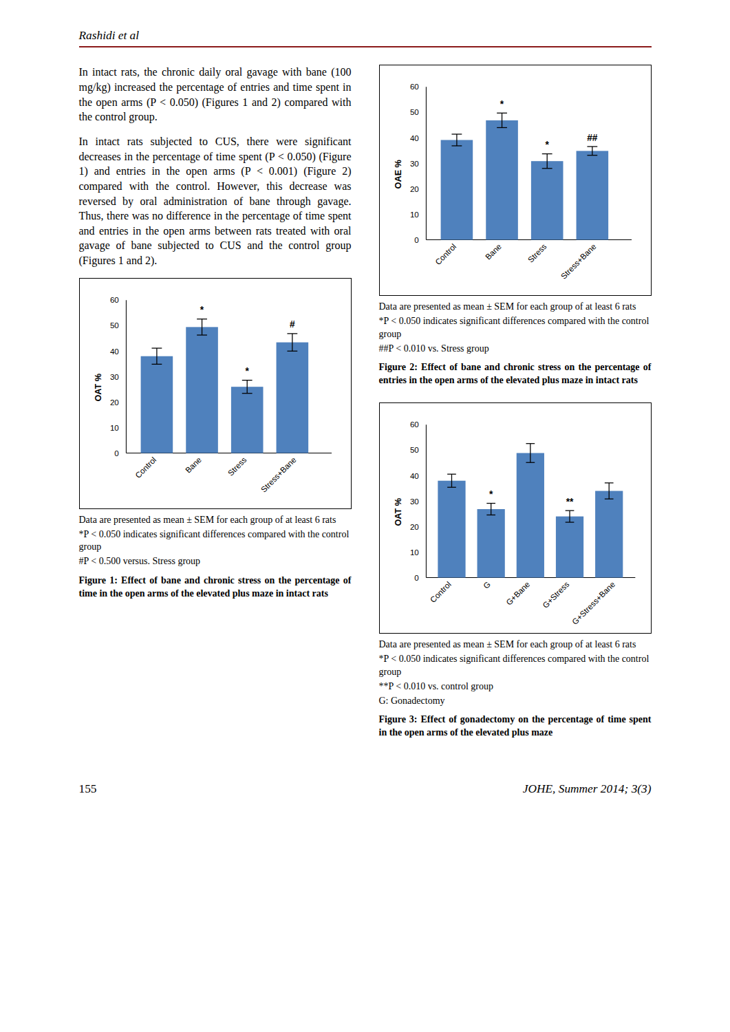Rashidi et al
In intact rats, the chronic daily oral gavage with bane (100 mg/kg) increased the percentage of entries and time spent in the open arms (P < 0.050) (Figures 1 and 2) compared with the control group.
In intact rats subjected to CUS, there were significant decreases in the percentage of time spent (P < 0.050) (Figure 1) and entries in the open arms (P < 0.001) (Figure 2) compared with the control. However, this decrease was reversed by oral administration of bane through gavage. Thus, there was no difference in the percentage of time spent and entries in the open arms between rats treated with oral gavage of bane subjected to CUS and the control group (Figures 1 and 2).
0 10 20 30 40 50 60 OAT % * * # Control Bane Stress Stress+Bane
Data are presented as mean ± SEM for each group of at least 6 rats *P < 0.050 indicates significant differences compared with the control group #P < 0.500 versus. Stress group Figure 1: Effect of bane and chronic stress on the percentage of time in the open arms of the elevated plus maze in intact rats
0 10 20 30 40 50 60 OAE % * * ## Control Bane Stress Stress+Bane
Data are presented as mean ± SEM for each group of at least 6 rats *P < 0.050 indicates significant differences compared with the control group ##P < 0.010 vs. Stress group Figure 2: Effect of bane and chronic stress on the percentage of entries in the open arms of the elevated plus maze in intact rats
0 10 20 30 40 50 60 OAT % * ** Control G G+Bane G+Stress G+Stress+Bane
Data are presented as mean ± SEM for each group of at least 6 rats *P < 0.050 indicates significant differences compared with the control group **P < 0.010 vs. control group G: Gonadectomy Figure 3: Effect of gonadectomy on the percentage of time spent in the open arms of the elevated plus maze
155
JOHE, Summer 2014; 3(3)